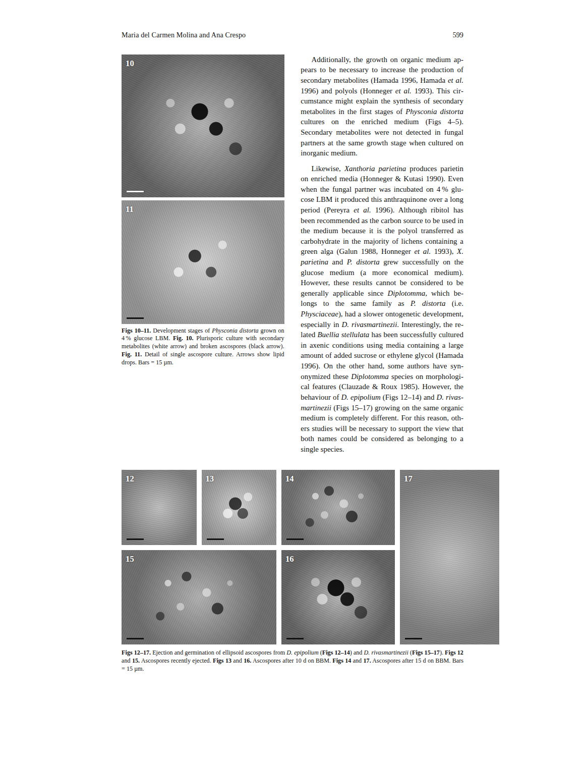Maria del Carmen Molina and Ana Crespo
599
10
11
Figs 10–11. Development stages of Physconia distorta grown on 4 % glucose LBM. Fig. 10. Plurisporic culture with secondary metabolites (white arrow) and broken ascospores (black arrow). Fig. 11. Detail of single ascospore culture. Arrows show lipid drops. Bars = 15 µm.
Additionally, the growth on organic medium appears to be necessary to increase the production of secondary metabolites (Hamada 1996, Hamada et al. 1996) and polyols (Honneger et al. 1993). This circumstance might explain the synthesis of secondary metabolites in the first stages of Physconia distorta cultures on the enriched medium (Figs 4–5). Secondary metabolites were not detected in fungal partners at the same growth stage when cultured on inorganic medium.
Likewise, Xanthoria parietina produces parietin on enriched media (Honneger & Kutasi 1990). Even when the fungal partner was incubated on 4 % glucose LBM it produced this anthraquinone over a long period (Pereyra et al. 1996). Although ribitol has been recommended as the carbon source to be used in the medium because it is the polyol transferred as carbohydrate in the majority of lichens containing a green alga (Galun 1988, Honneger et al. 1993), X. parietina and P. distorta grew successfully on the glucose medium (a more economical medium). However, these results cannot be considered to be generally applicable since Diplotomma, which belongs to the same family as P. distorta (i.e. Physciaceae), had a slower ontogenetic development, especially in D. rivasmartinezii. Interestingly, the related Buellia stellulata has been successfully cultured in axenic conditions using media containing a large amount of added sucrose or ethylene glycol (Hamada 1996). On the other hand, some authors have synonymized these Diplotomma species on morphological features (Clauzade & Roux 1985). However, the behaviour of D. epipolium (Figs 12–14) and D. rivasmartinezii (Figs 15–17) growing on the same organic medium is completely different. For this reason, others studies will be necessary to support the view that both names could be considered as belonging to a single species.
12
13
14
17
15
16
Figs 12–17. Ejection and germination of ellipsoid ascospores from D. epipolium (Figs 12–14) and D. rivasmartinezii (Figs 15–17). Figs 12 and 15. Ascospores recently ejected. Figs 13 and 16. Ascospores after 10 d on BBM. Figs 14 and 17. Ascospores after 15 d on BBM. Bars = 15 µm.